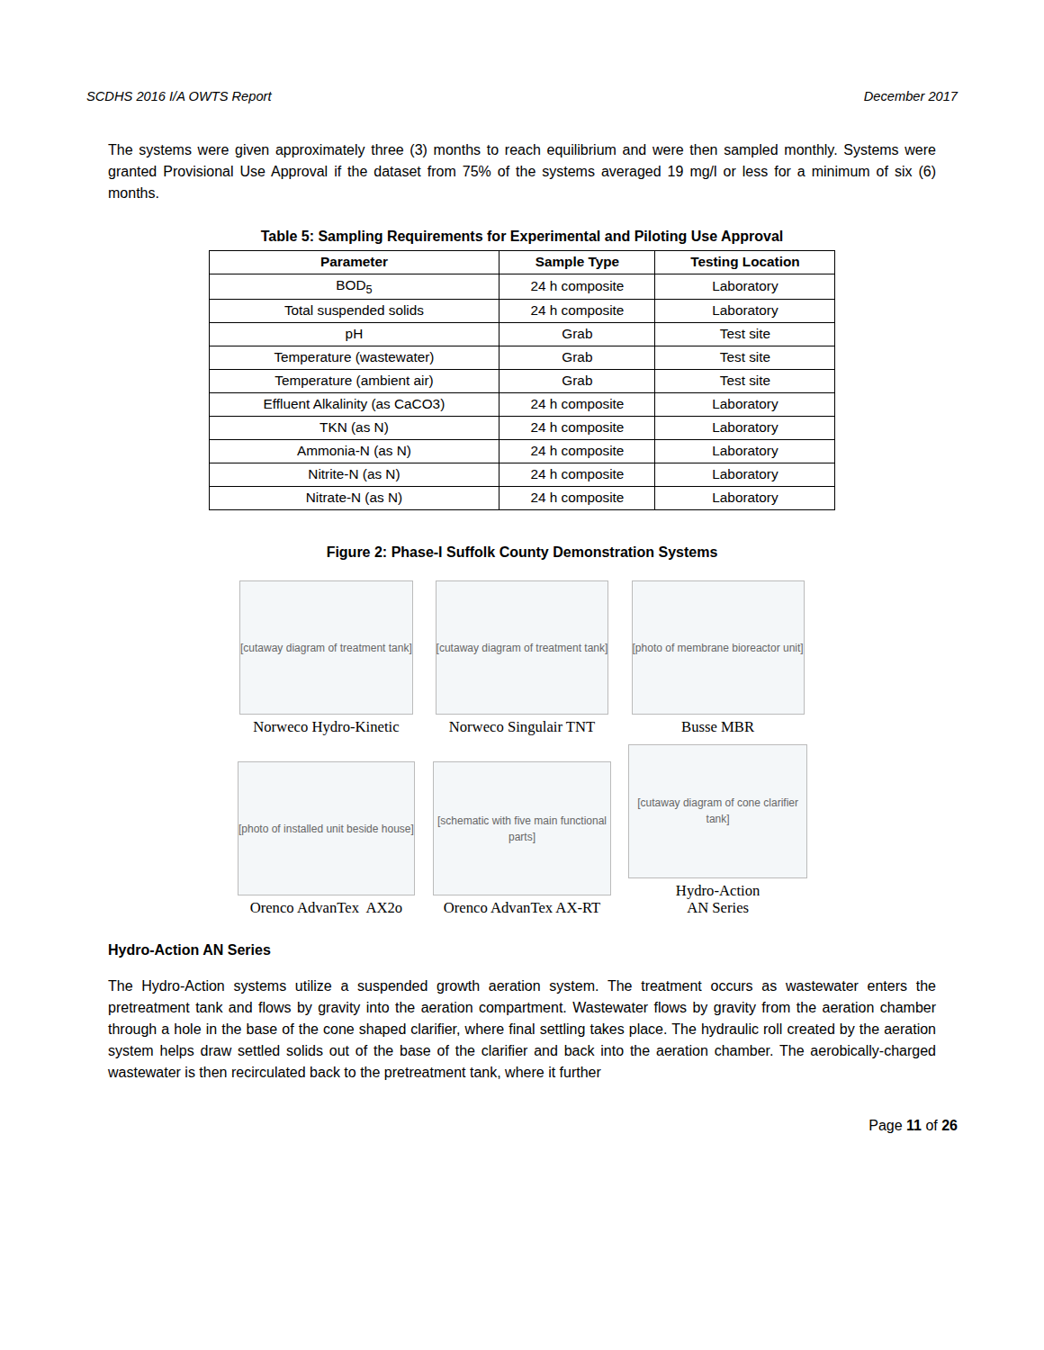SCDHS 2016 I/A OWTS Report December 2017
The systems were given approximately three (3) months to reach equilibrium and were then sampled monthly. Systems were granted Provisional Use Approval if the dataset from 75% of the systems averaged 19 mg/l or less for a minimum of six (6) months.
Table 5: Sampling Requirements for Experimental and Piloting Use Approval
| Parameter | Sample Type | Testing Location |
| --- | --- | --- |
| BOD 5 | 24 h composite | Laboratory |
| Total suspended solids | 24 h composite | Laboratory |
| pH | Grab | Test site |
| Temperature (wastewater) | Grab | Test site |
| Temperature (ambient air) | Grab | Test site |
| Effluent Alkalinity (as CaCO3) | 24 h composite | Laboratory |
| TKN (as N) | 24 h composite | Laboratory |
| Ammonia-N (as N) | 24 h composite | Laboratory |
| Nitrite-N (as N) | 24 h composite | Laboratory |
| Nitrate-N (as N) | 24 h composite | Laboratory |
Figure 2: Phase-I Suffolk County Demonstration Systems
[cutaway diagram of treatment tank]
Norweco Hydro-Kinetic
[cutaway diagram of treatment tank]
Norweco Singulair TNT
[photo of membrane bioreactor unit]
Busse MBR
[photo of installed unit beside house]
Orenco AdvanTex AX2o
[schematic with five main functional parts]
Orenco AdvanTex AX-RT
[cutaway diagram of cone clarifier tank]
Hydro-Action
AN Series
Hydro-Action AN Series
The Hydro-Action systems utilize a suspended growth aeration system. The treatment occurs as wastewater enters the pretreatment tank and flows by gravity into the aeration compartment. Wastewater flows by gravity from the aeration chamber through a hole in the base of the cone shaped clarifier, where final settling takes place. The hydraulic roll created by the aeration system helps draw settled solids out of the base of the clarifier and back into the aeration chamber. The aerobically-charged wastewater is then recirculated back to the pretreatment tank, where it further
Page 11 of 26